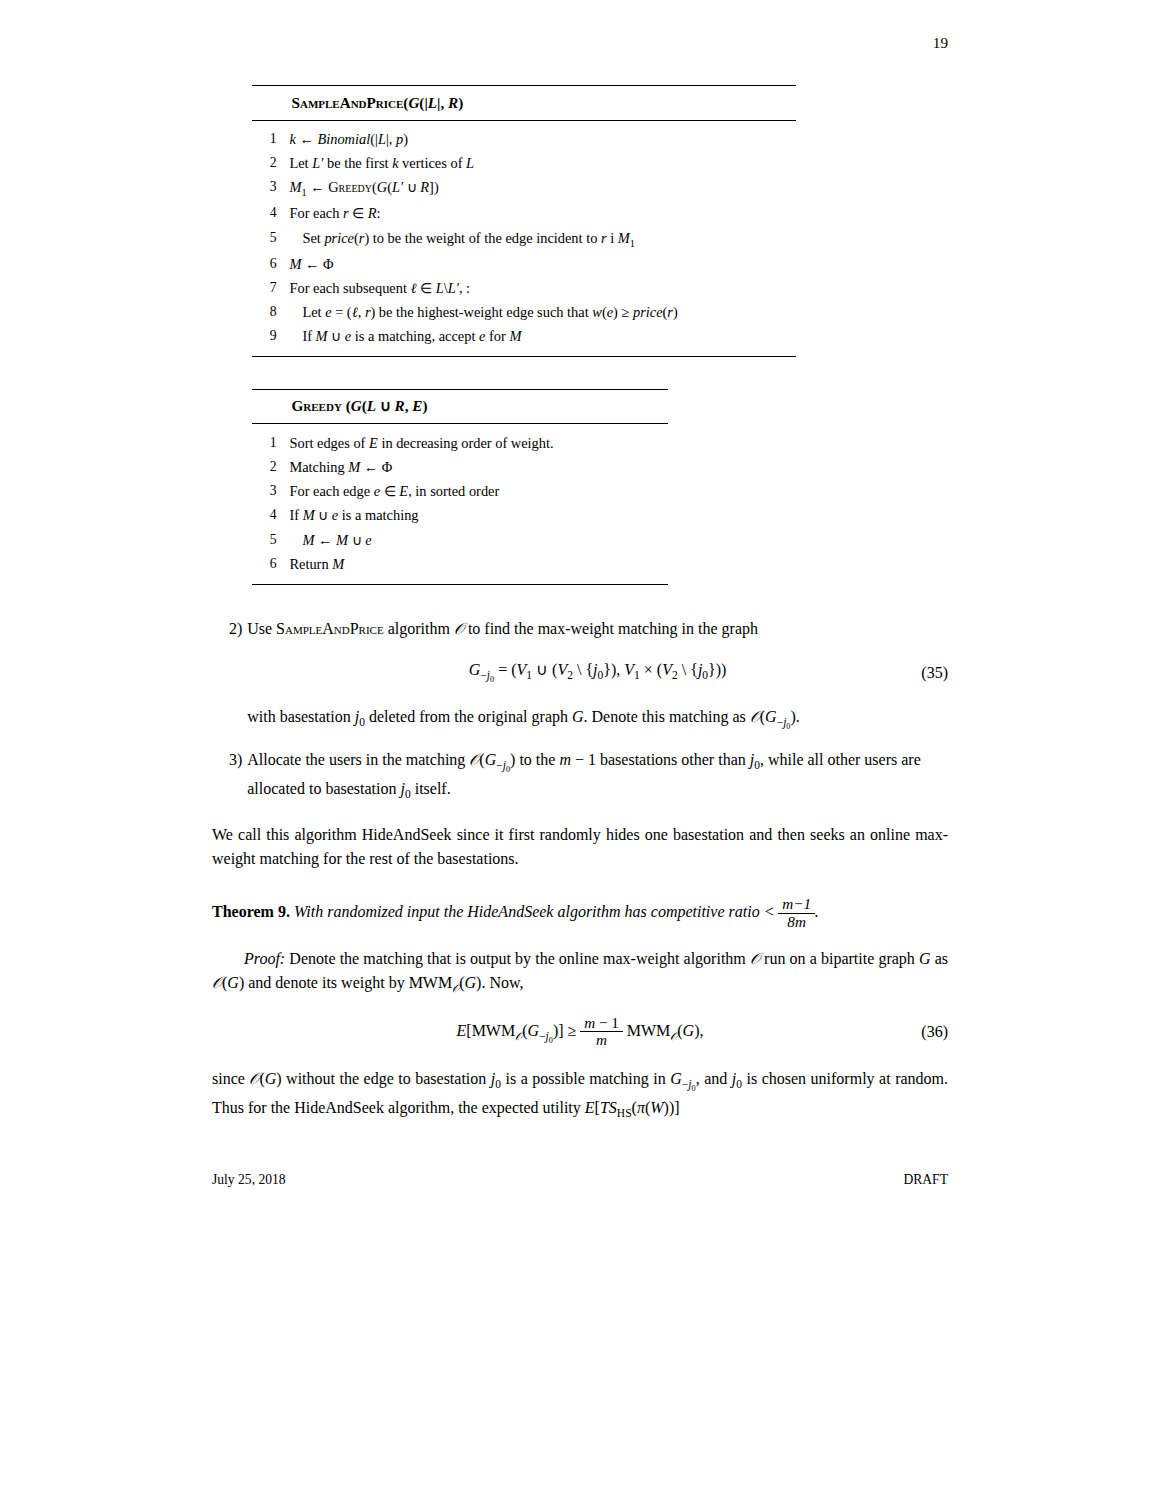19
SampleAndPrice(G(|L|, R)
k ← Binomial(|L|, p)
Let L′ be the first k vertices of L
M1 ← Greedy(G(L′ ∪ R])
For each r ∈ R:
Set price(r) to be the weight of the edge incident to r i M1
M ← Φ
For each subsequent ℓ ∈ L\L′, :
Let e = (ℓ, r) be the highest-weight edge such that w(e) ≥ price(r)
If M ∪ e is a matching, accept e for M
Greedy (G(L ∪ R, E)
Sort edges of E in decreasing order of weight.
Matching M ← Φ
For each edge e ∈ E, in sorted order
If M ∪ e is a matching
M ← M ∪ e
Return M
Use SampleAndPrice algorithm 𝒪 to find the max-weight matching in the graph
G−j0 = (V1 ∪ (V2 \ {j0}), V1 × (V2 \ {j0})) (35)
with basestation j0 deleted from the original graph G. Denote this matching as 𝒪(G−j0).
Allocate the users in the matching 𝒪(G−j0) to the m − 1 basestations other than j0, while all other users are allocated to basestation j0 itself.
We call this algorithm HideAndSeek since it first randomly hides one basestation and then seeks an online max-weight matching for the rest of the basestations.
Theorem 9. With randomized input the HideAndSeek algorithm has competitive ratio < m−18m.
Proof: Denote the matching that is output by the online max-weight algorithm 𝒪 run on a bipartite graph G as 𝒪(G) and denote its weight by MWM𝒪(G). Now,
E[MWM𝒪(G−j0)] ≥ m − 1 m MWM𝒪(G), (36)
since 𝒪(G) without the edge to basestation j0 is a possible matching in G−j0, and j0 is chosen uniformly at random. Thus for the HideAndSeek algorithm, the expected utility E[TSHS(π(W))]
July 25, 2018 DRAFT